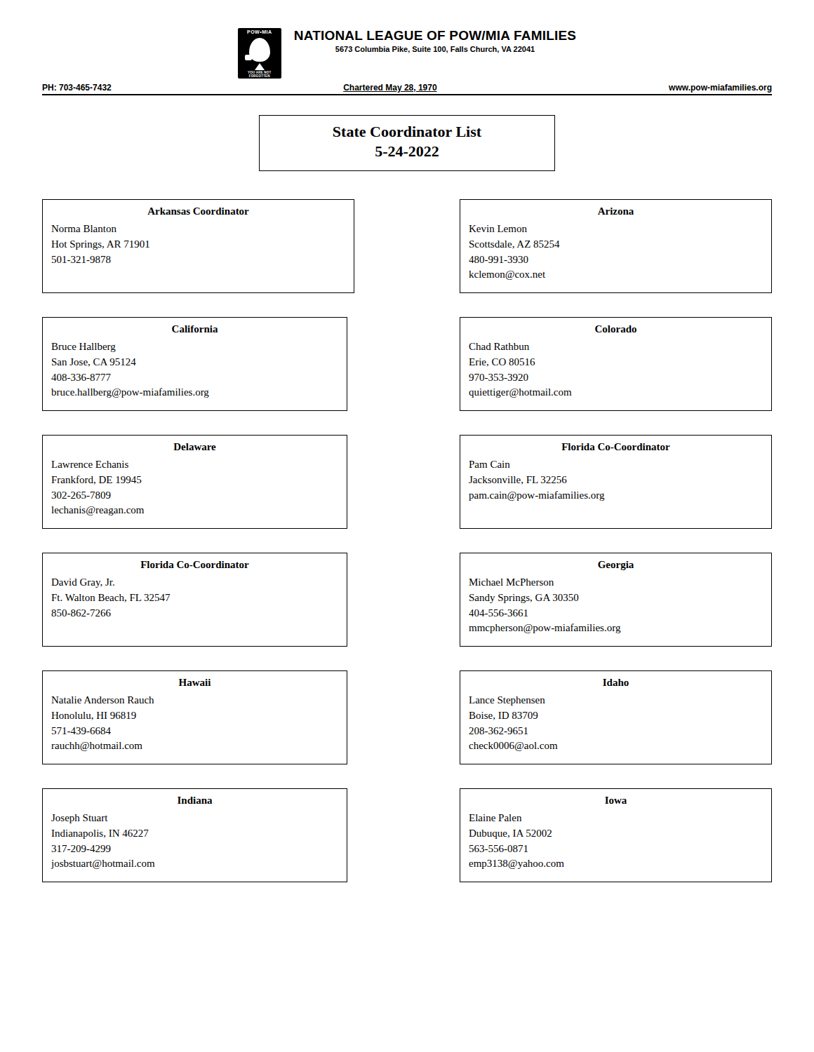POW•MIA
YOU ARE NOT FORGOTTEN
NATIONAL LEAGUE OF POW/MIA FAMILIES
5673 Columbia Pike, Suite 100, Falls Church, VA 22041
PH: 703-465-7432 Chartered May 28, 1970 www.pow-miafamilies.org
State Coordinator List
5-24-2022
Arkansas Coordinator
Norma Blanton
Hot Springs, AR 71901
501-321-9878
Arizona
Kevin Lemon
Scottsdale, AZ 85254
480-991-3930
kclemon@cox.net
California
Bruce Hallberg
San Jose, CA 95124
408-336-8777
bruce.hallberg@pow-miafamilies.org
Colorado
Chad Rathbun
Erie, CO 80516
970-353-3920
quiettiger@hotmail.com
Delaware
Lawrence Echanis
Frankford, DE 19945
302-265-7809
lechanis@reagan.com
Florida Co-Coordinator
Pam Cain
Jacksonville, FL 32256
pam.cain@pow-miafamilies.org
Florida Co-Coordinator
David Gray, Jr.
Ft. Walton Beach, FL 32547
850-862-7266
Georgia
Michael McPherson
Sandy Springs, GA 30350
404-556-3661
mmcpherson@pow-miafamilies.org
Hawaii
Natalie Anderson Rauch
Honolulu, HI 96819
571-439-6684
rauchh@hotmail.com
Idaho
Lance Stephensen
Boise, ID 83709
208-362-9651
check0006@aol.com
Indiana
Joseph Stuart
Indianapolis, IN 46227
317-209-4299
josbstuart@hotmail.com
Iowa
Elaine Palen
Dubuque, IA 52002
563-556-0871
emp3138@yahoo.com